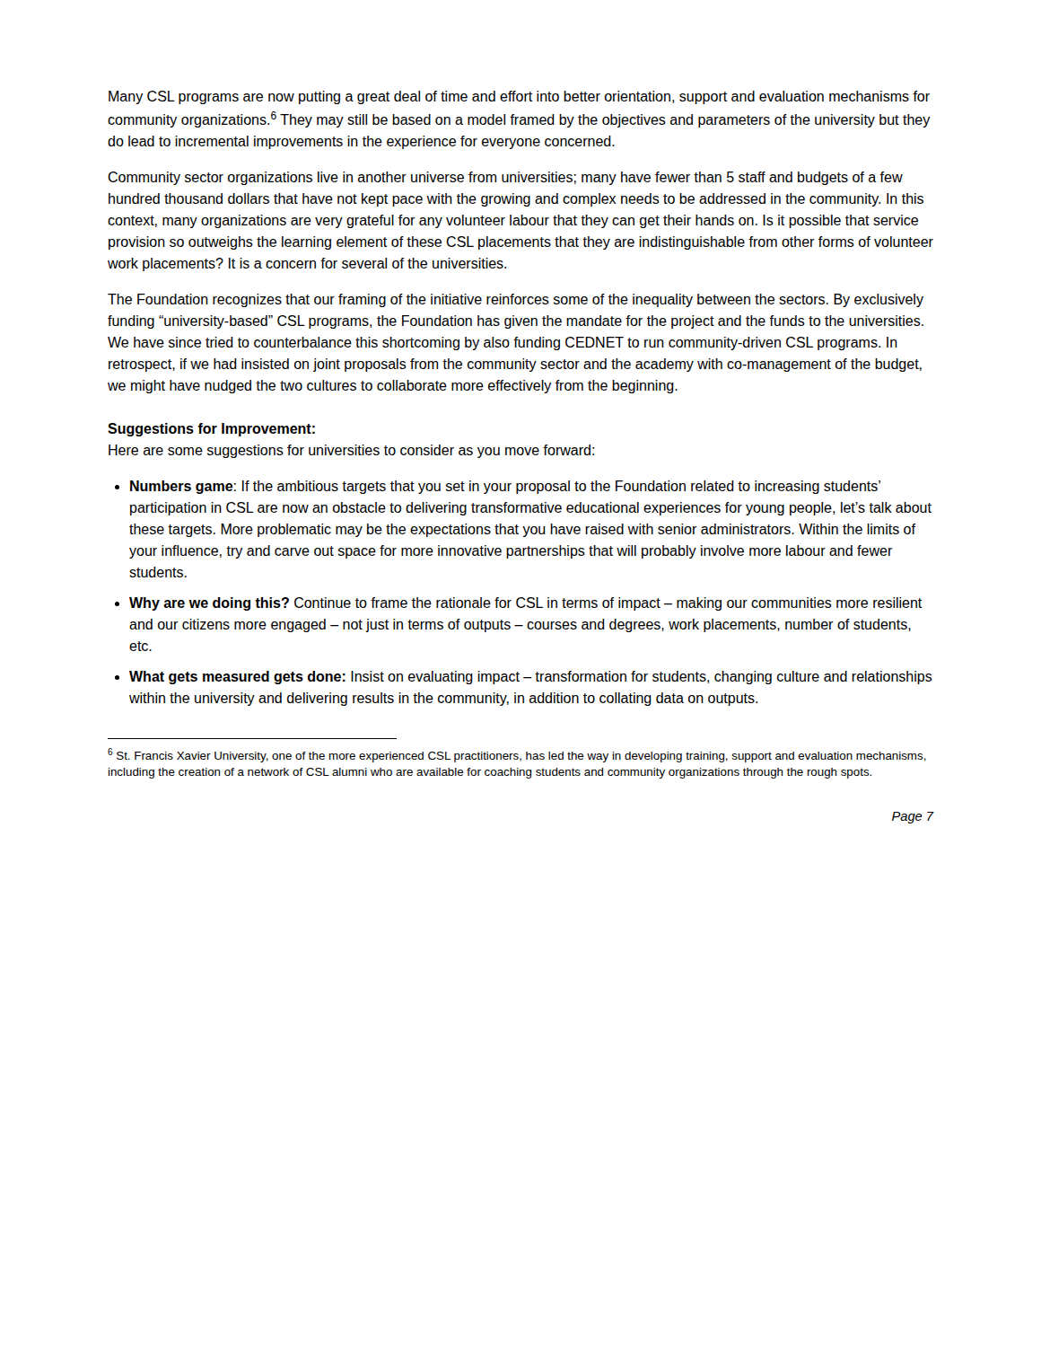Many CSL programs are now putting a great deal of time and effort into better orientation, support and evaluation mechanisms for community organizations.6 They may still be based on a model framed by the objectives and parameters of the university but they do lead to incremental improvements in the experience for everyone concerned.
Community sector organizations live in another universe from universities; many have fewer than 5 staff and budgets of a few hundred thousand dollars that have not kept pace with the growing and complex needs to be addressed in the community. In this context, many organizations are very grateful for any volunteer labour that they can get their hands on. Is it possible that service provision so outweighs the learning element of these CSL placements that they are indistinguishable from other forms of volunteer work placements? It is a concern for several of the universities.
The Foundation recognizes that our framing of the initiative reinforces some of the inequality between the sectors. By exclusively funding “university-based” CSL programs, the Foundation has given the mandate for the project and the funds to the universities. We have since tried to counterbalance this shortcoming by also funding CEDNET to run community-driven CSL programs. In retrospect, if we had insisted on joint proposals from the community sector and the academy with co-management of the budget, we might have nudged the two cultures to collaborate more effectively from the beginning.
Suggestions for Improvement:
Here are some suggestions for universities to consider as you move forward:
Numbers game: If the ambitious targets that you set in your proposal to the Foundation related to increasing students’ participation in CSL are now an obstacle to delivering transformative educational experiences for young people, let’s talk about these targets. More problematic may be the expectations that you have raised with senior administrators. Within the limits of your influence, try and carve out space for more innovative partnerships that will probably involve more labour and fewer students.
Why are we doing this? Continue to frame the rationale for CSL in terms of impact – making our communities more resilient and our citizens more engaged – not just in terms of outputs – courses and degrees, work placements, number of students, etc.
What gets measured gets done: Insist on evaluating impact – transformation for students, changing culture and relationships within the university and delivering results in the community, in addition to collating data on outputs.
6 St. Francis Xavier University, one of the more experienced CSL practitioners, has led the way in developing training, support and evaluation mechanisms, including the creation of a network of CSL alumni who are available for coaching students and community organizations through the rough spots.
Page 7